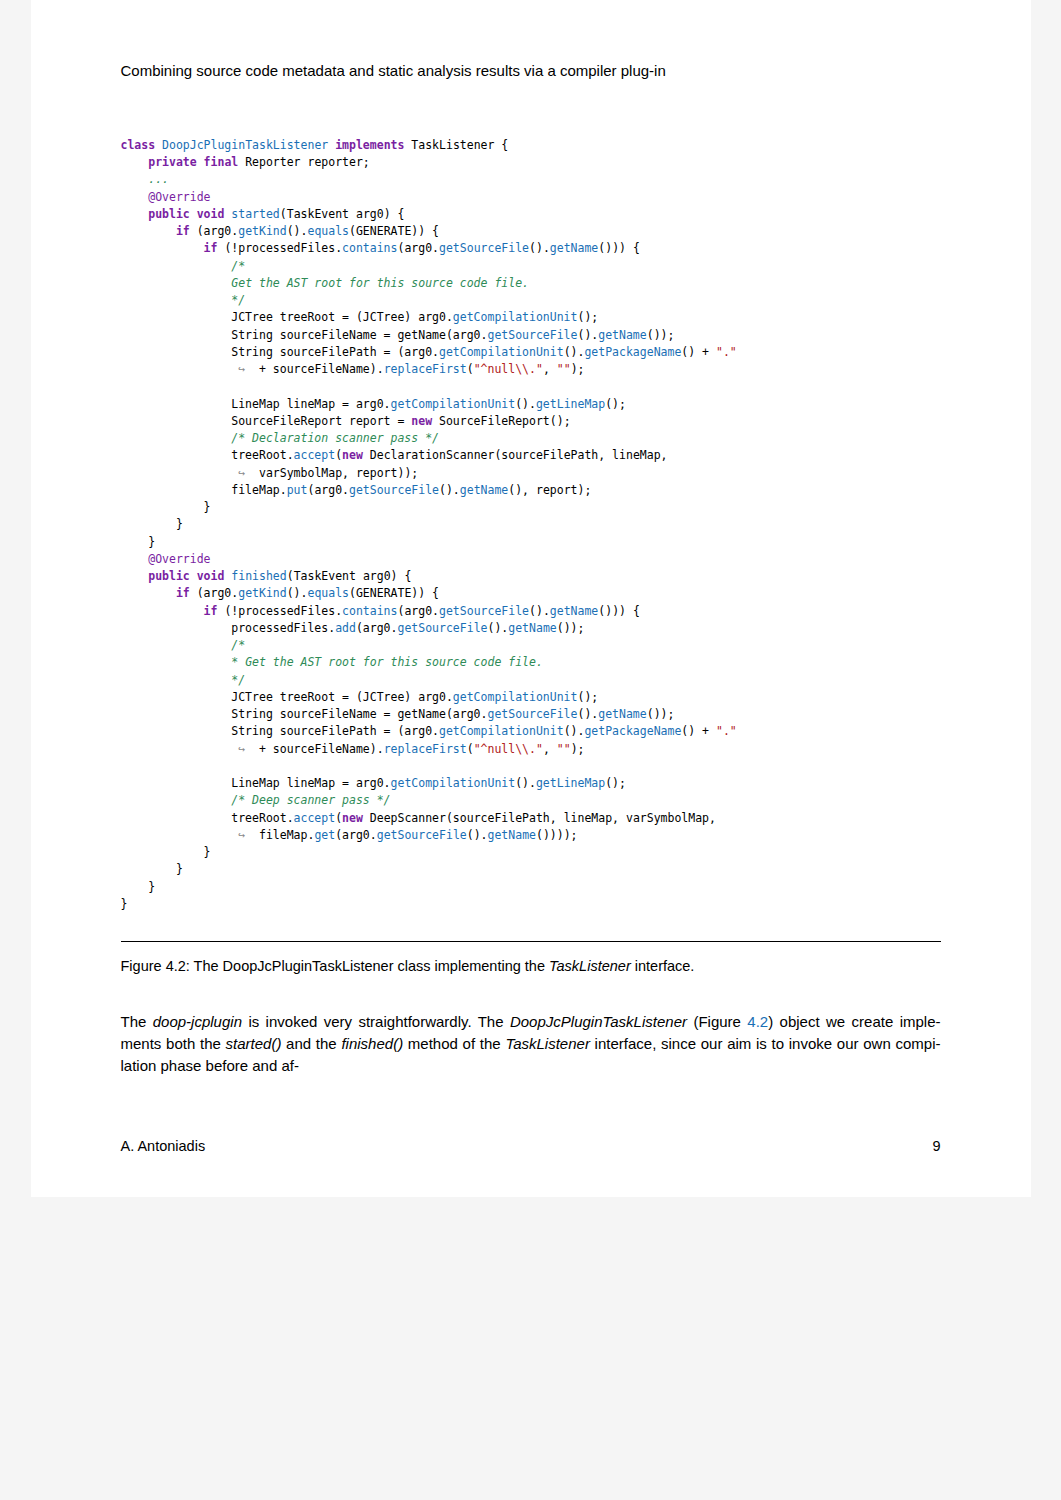Combining source code metadata and static analysis results via a compiler plug-in
class DoopJcPluginTaskListener implements TaskListener {
    private final Reporter reporter;
    ...
    @Override
    public void started(TaskEvent arg0) {
        if (arg0.getKind().equals(GENERATE)) {
            if (!processedFiles.contains(arg0.getSourceFile().getName())) {
                /*
                Get the AST root for this source code file.
                */
                JCTree treeRoot = (JCTree) arg0.getCompilationUnit();
                String sourceFileName = getName(arg0.getSourceFile().getName());
                String sourceFilePath = (arg0.getCompilationUnit().getPackageName() + "."
                 ↪  + sourceFileName).replaceFirst("^null\\.", "");

                LineMap lineMap = arg0.getCompilationUnit().getLineMap();
                SourceFileReport report = new SourceFileReport();
                /* Declaration scanner pass */
                treeRoot.accept(new DeclarationScanner(sourceFilePath, lineMap,
                 ↪  varSymbolMap, report));
                fileMap.put(arg0.getSourceFile().getName(), report);
            }
        }
    }
    @Override
    public void finished(TaskEvent arg0) {
        if (arg0.getKind().equals(GENERATE)) {
            if (!processedFiles.contains(arg0.getSourceFile().getName())) {
                processedFiles.add(arg0.getSourceFile().getName());
                /*
                * Get the AST root for this source code file.
                */
                JCTree treeRoot = (JCTree) arg0.getCompilationUnit();
                String sourceFileName = getName(arg0.getSourceFile().getName());
                String sourceFilePath = (arg0.getCompilationUnit().getPackageName() + "."
                 ↪  + sourceFileName).replaceFirst("^null\\.", "");

                LineMap lineMap = arg0.getCompilationUnit().getLineMap();
                /* Deep scanner pass */
                treeRoot.accept(new DeepScanner(sourceFilePath, lineMap, varSymbolMap,
                 ↪  fileMap.get(arg0.getSourceFile().getName())));
            }
        }
    }
}
Figure 4.2: The DoopJcPluginTaskListener class implementing the TaskListener interface.
The doop-jcplugin is invoked very straightforwardly. The DoopJcPluginTaskListener (Figure 4.2) object we create implements both the started() and the finished() method of the TaskListener interface, since our aim is to invoke our own compilation phase before and af-
A. Antoniadis 9